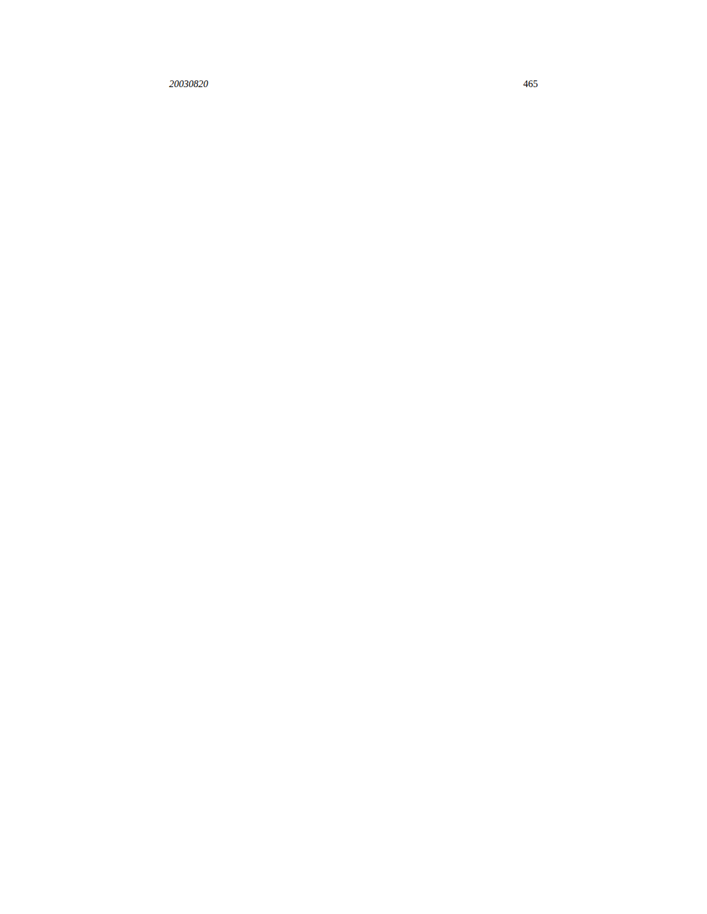20030820 465